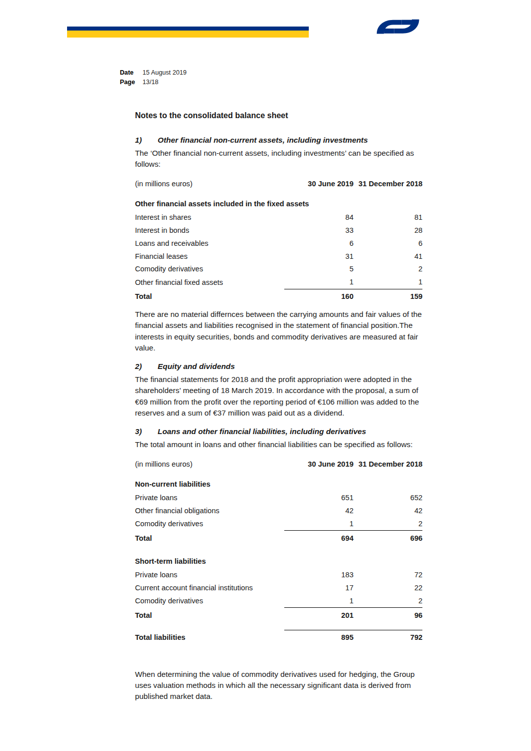Date15 August 2019 Page13/18
Notes to the consolidated balance sheet
1) Other financial non-current assets, including investments
The ‘Other financial non-current assets, including investments’ can be specified as follows:
| (in millions euros) | 30 June 2019 | 31 December 2018 |
| --- | --- | --- |
| Other financial assets included in the fixed assets |
| Interest in shares | 84 | 81 |
| Interest in bonds | 33 | 28 |
| Loans and receivables | 6 | 6 |
| Financial leases | 31 | 41 |
| Comodity derivatives | 5 | 2 |
| Other financial fixed assets | 1 | 1 |
| Total | 160 | 159 |
There are no material differnces between the carrying amounts and fair values of the financial assets and liabilities recognised in the statement of financial position.The interests in equity securities, bonds and commodity derivatives are measured at fair value.
2) Equity and dividends
The financial statements for 2018 and the profit appropriation were adopted in the shareholders’ meeting of 18 March 2019. In accordance with the proposal, a sum of €69 million from the profit over the reporting period of €106 million was added to the reserves and a sum of €37 million was paid out as a dividend.
3) Loans and other financial liabilities, including derivatives
The total amount in loans and other financial liabilities can be specified as follows:
| (in millions euros) | 30 June 2019 | 31 December 2018 |
| --- | --- | --- |
| Non-current liabilities |
| Private loans | 651 | 652 |
| Other financial obligations | 42 | 42 |
| Comodity derivatives | 1 | 2 |
| Total | 694 | 696 |
| Short-term liabilities |
| Private loans | 183 | 72 |
| Current account financial institutions | 17 | 22 |
| Comodity derivatives | 1 | 2 |
| Total | 201 | 96 |
| Total liabilities | 895 | 792 |
When determining the value of commodity derivatives used for hedging, the Group uses valuation methods in which all the necessary significant data is derived from published market data.